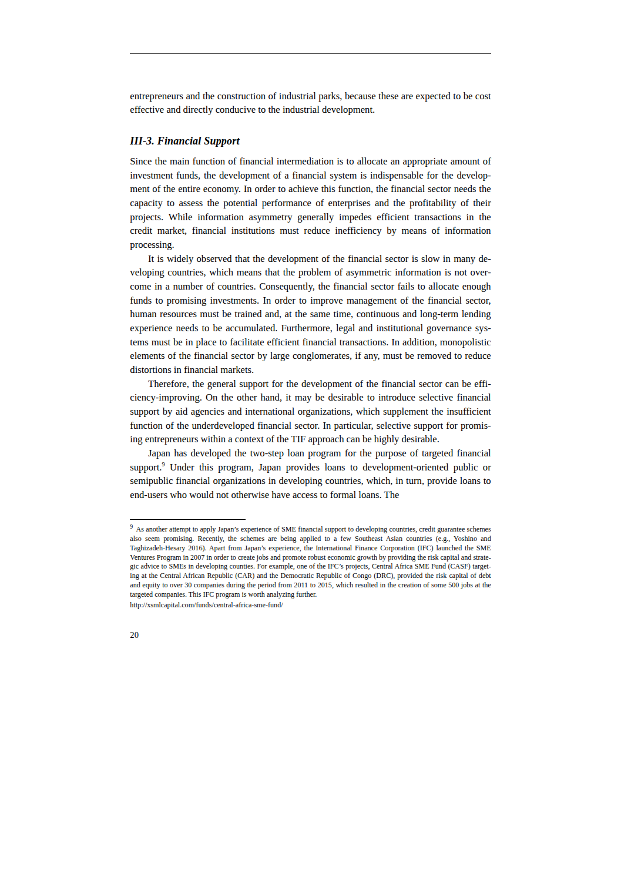entrepreneurs and the construction of industrial parks, because these are expected to be cost effective and directly conducive to the industrial development.
III-3. Financial Support
Since the main function of financial intermediation is to allocate an appropriate amount of investment funds, the development of a financial system is indispensable for the development of the entire economy. In order to achieve this function, the financial sector needs the capacity to assess the potential performance of enterprises and the profitability of their projects. While information asymmetry generally impedes efficient transactions in the credit market, financial institutions must reduce inefficiency by means of information processing.
It is widely observed that the development of the financial sector is slow in many developing countries, which means that the problem of asymmetric information is not overcome in a number of countries. Consequently, the financial sector fails to allocate enough funds to promising investments. In order to improve management of the financial sector, human resources must be trained and, at the same time, continuous and long-term lending experience needs to be accumulated. Furthermore, legal and institutional governance systems must be in place to facilitate efficient financial transactions. In addition, monopolistic elements of the financial sector by large conglomerates, if any, must be removed to reduce distortions in financial markets.
Therefore, the general support for the development of the financial sector can be efficiency-improving. On the other hand, it may be desirable to introduce selective financial support by aid agencies and international organizations, which supplement the insufficient function of the underdeveloped financial sector. In particular, selective support for promising entrepreneurs within a context of the TIF approach can be highly desirable.
Japan has developed the two-step loan program for the purpose of targeted financial support.9 Under this program, Japan provides loans to development-oriented public or semipublic financial organizations in developing countries, which, in turn, provide loans to end-users who would not otherwise have access to formal loans. The
9 As another attempt to apply Japan’s experience of SME financial support to developing countries, credit guarantee schemes also seem promising. Recently, the schemes are being applied to a few Southeast Asian countries (e.g., Yoshino and Taghizadeh-Hesary 2016). Apart from Japan’s experience, the International Finance Corporation (IFC) launched the SME Ventures Program in 2007 in order to create jobs and promote robust economic growth by providing the risk capital and strategic advice to SMEs in developing counties. For example, one of the IFC’s projects, Central Africa SME Fund (CASF) targeting at the Central African Republic (CAR) and the Democratic Republic of Congo (DRC), provided the risk capital of debt and equity to over 30 companies during the period from 2011 to 2015, which resulted in the creation of some 500 jobs at the targeted companies. This IFC program is worth analyzing further.
http://xsmlcapital.com/funds/central-africa-sme-fund/
20